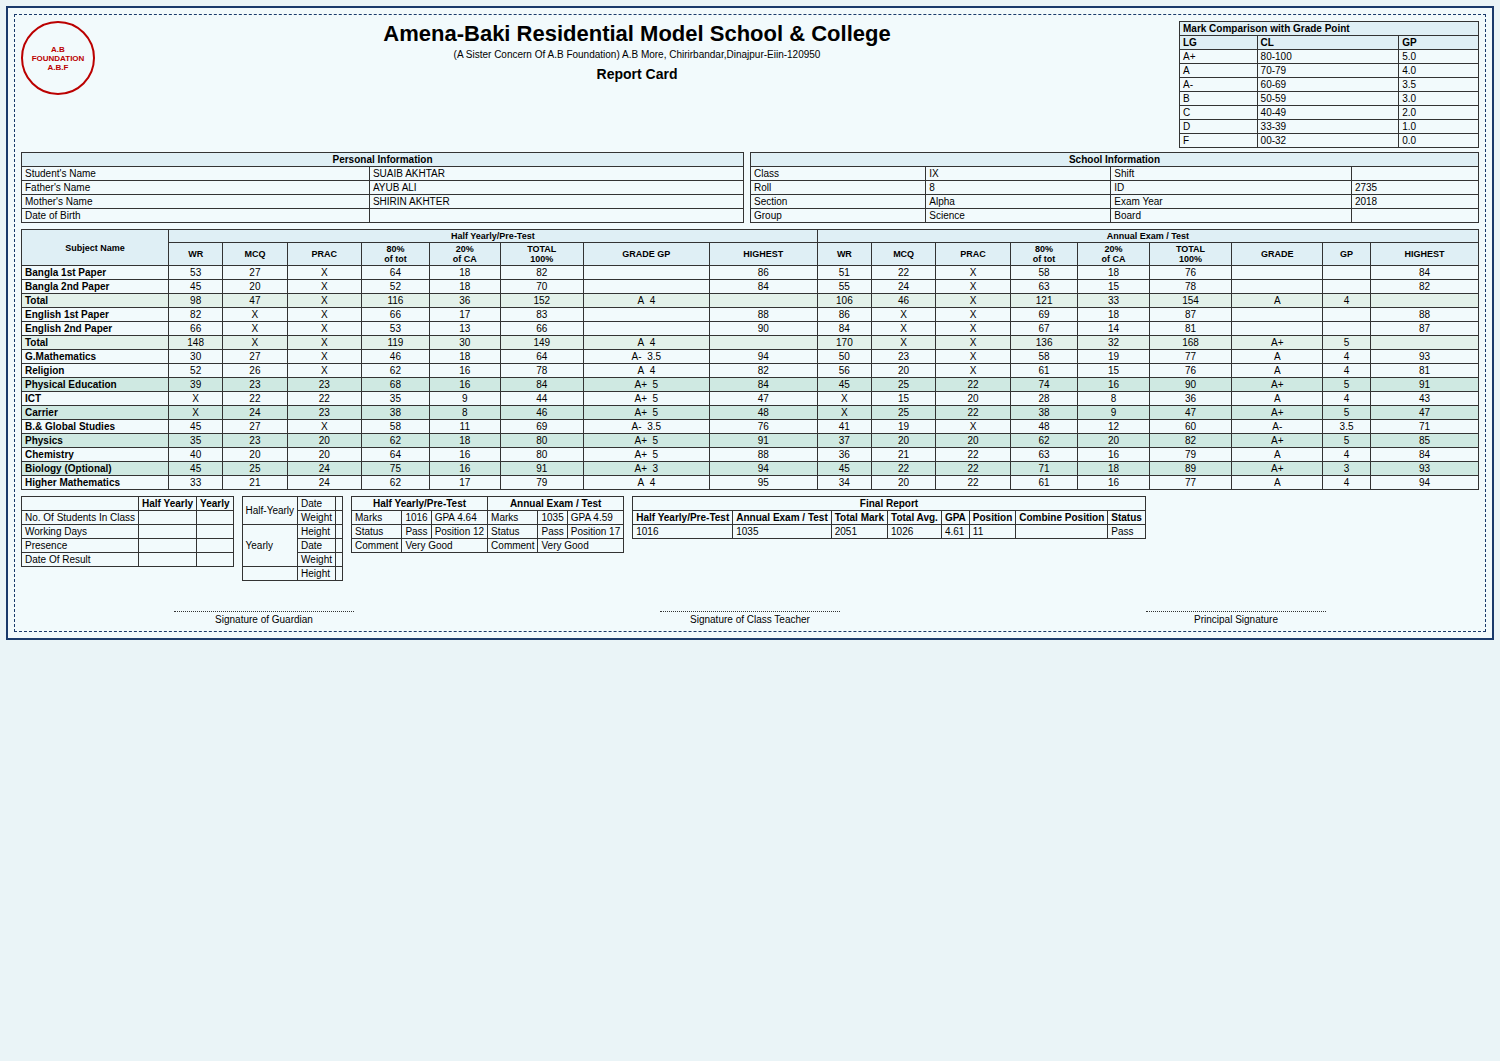A.B
FOUNDATION
A.B.F
Amena-Baki Residential Model School & College
(A Sister Concern Of A.B Foundation) A.B More, Chirirbandar,Dinajpur-Eiin-120950
Report Card
| Mark Comparison with Grade Point |
| --- |
| LG | CL | GP |
| A+ | 80-100 | 5.0 |
| A | 70-79 | 4.0 |
| A- | 60-69 | 3.5 |
| B | 50-59 | 3.0 |
| C | 40-49 | 2.0 |
| D | 33-39 | 1.0 |
| F | 00-32 | 0.0 |
| Personal Information |
| --- |
| Student's Name | SUAIB AKHTAR |
| Father's Name | AYUB ALI |
| Mother's Name | SHIRIN AKHTER |
| Date of Birth | |
| School Information |
| --- |
| Class | IX | Shift | |
| Roll | 8 | ID | 2735 |
| Section | Alpha | Exam Year | 2018 |
| Group | Science | Board | |
| Subject Name | Half Yearly/Pre-Test | Annual Exam / Test |
| --- | --- | --- |
| WR | MCQ | PRAC | 80% of tot | 20% of CA | TOTAL 100% | GRADE GP | HIGHEST | WR | MCQ | PRAC | 80% of tot | 20% of CA | TOTAL 100% | GRADE | GP | HIGHEST |
| Bangla 1st Paper | 53 | 27 | X | 64 | 18 | 82 | | 86 | 51 | 22 | X | 58 | 18 | 76 | | | 84 |
| Bangla 2nd Paper | 45 | 20 | X | 52 | 18 | 70 | | 84 | 55 | 24 | X | 63 | 15 | 78 | | | 82 |
| Total | 98 | 47 | X | 116 | 36 | 152 | A 4 | | 106 | 46 | X | 121 | 33 | 154 | A | 4 | |
| English 1st Paper | 82 | X | X | 66 | 17 | 83 | | 88 | 86 | X | X | 69 | 18 | 87 | | | 88 |
| English 2nd Paper | 66 | X | X | 53 | 13 | 66 | | 90 | 84 | X | X | 67 | 14 | 81 | | | 87 |
| Total | 148 | X | X | 119 | 30 | 149 | A 4 | | 170 | X | X | 136 | 32 | 168 | A+ | 5 | |
| G.Mathematics | 30 | 27 | X | 46 | 18 | 64 | A- 3.5 | 94 | 50 | 23 | X | 58 | 19 | 77 | A | 4 | 93 |
| Religion | 52 | 26 | X | 62 | 16 | 78 | A 4 | 82 | 56 | 20 | X | 61 | 15 | 76 | A | 4 | 81 |
| Physical Education | 39 | 23 | 23 | 68 | 16 | 84 | A+ 5 | 84 | 45 | 25 | 22 | 74 | 16 | 90 | A+ | 5 | 91 |
| ICT | X | 22 | 22 | 35 | 9 | 44 | A+ 5 | 47 | X | 15 | 20 | 28 | 8 | 36 | A | 4 | 43 |
| Carrier | X | 24 | 23 | 38 | 8 | 46 | A+ 5 | 48 | X | 25 | 22 | 38 | 9 | 47 | A+ | 5 | 47 |
| B.& Global Studies | 45 | 27 | X | 58 | 11 | 69 | A- 3.5 | 76 | 41 | 19 | X | 48 | 12 | 60 | A- | 3.5 | 71 |
| Physics | 35 | 23 | 20 | 62 | 18 | 80 | A+ 5 | 91 | 37 | 20 | 20 | 62 | 20 | 82 | A+ | 5 | 85 |
| Chemistry | 40 | 20 | 20 | 64 | 16 | 80 | A+ 5 | 88 | 36 | 21 | 22 | 63 | 16 | 79 | A | 4 | 84 |
| Biology (Optional) | 45 | 25 | 24 | 75 | 16 | 91 | A+ 3 | 94 | 45 | 22 | 22 | 71 | 18 | 89 | A+ | 3 | 93 |
| Higher Mathematics | 33 | 21 | 24 | 62 | 17 | 79 | A 4 | 95 | 34 | 20 | 22 | 61 | 16 | 77 | A | 4 | 94 |
| | Half Yearly | Yearly |
| --- | --- | --- |
| No. Of Students In Class | | |
| Working Days | | |
| Presence | | |
| Date Of Result | | |
| Half-Yearly | Date | |
| Weight | |
| Yearly | Height | |
| Date | |
| Weight | |
| | Height | |
| Half Yearly/Pre-Test | Annual Exam / Test |
| --- | --- |
| Marks | 1016 | GPA 4.64 | Marks | 1035 | GPA 4.59 |
| Status | Pass | Position 12 | Status | Pass | Position 17 |
| Comment | Very Good | Comment | Very Good |
| Final Report |
| --- |
| Half Yearly/Pre-Test | Annual Exam / Test | Total Mark | Total Avg. | GPA | Position | Combine Position | Status |
| 1016 | 1035 | 2051 | 1026 | 4.61 | 11 | | Pass |
Signature of Guardian
Signature of Class Teacher
Principal Signature